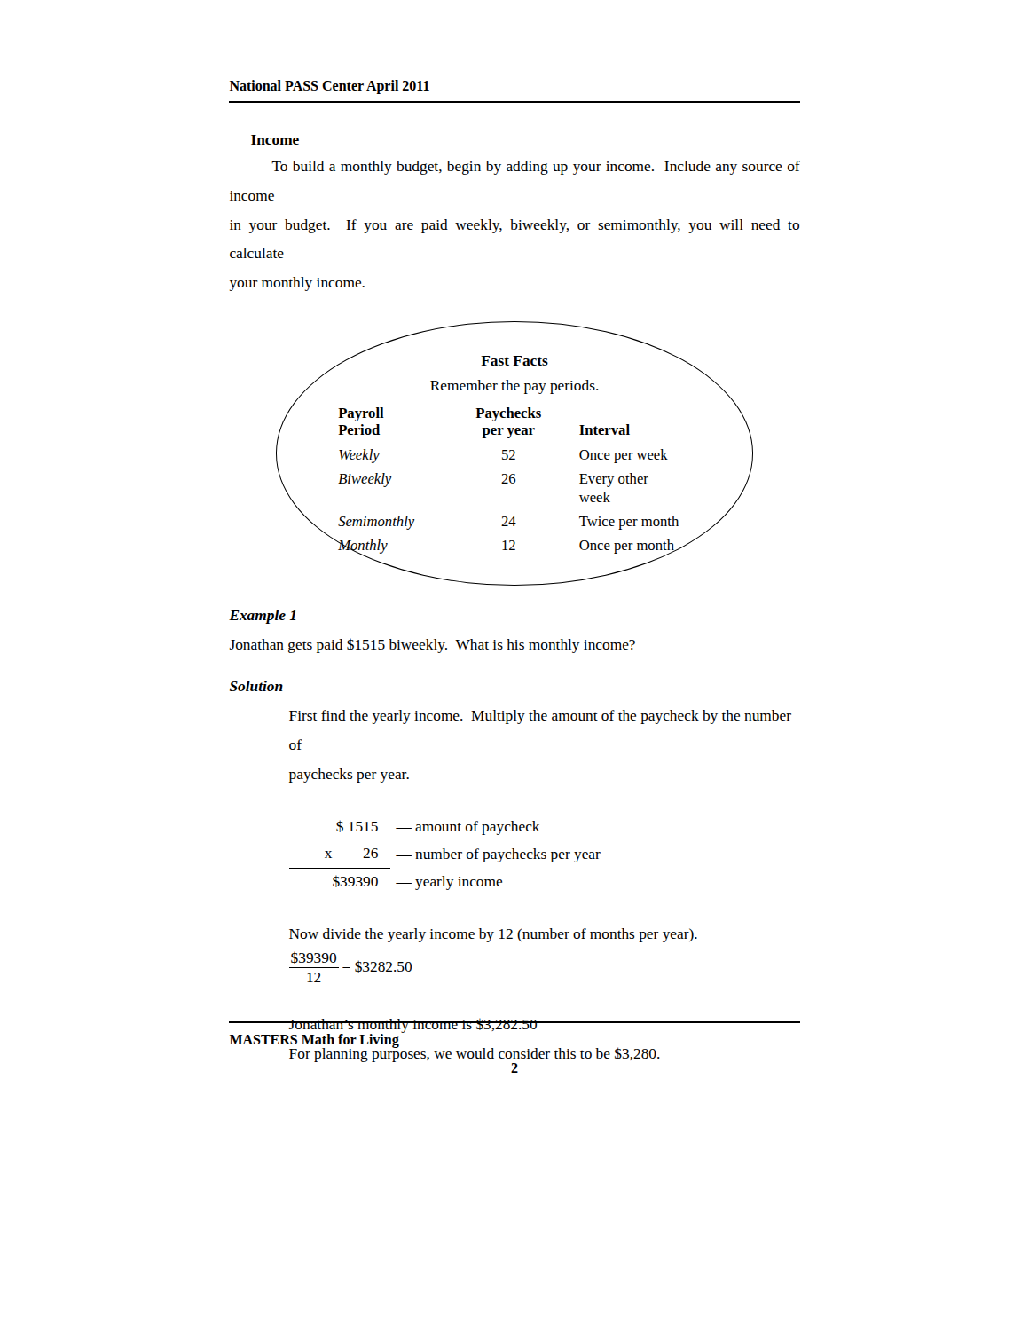National PASS Center April 2011
Income
To build a monthly budget, begin by adding up your income. Include any source of income
in your budget. If you are paid weekly, biweekly, or semimonthly, you will need to calculate
your monthly income.
Fast Facts
Remember the pay periods.
| Payroll Period | Paychecks per year | Interval |
| --- | --- | --- |
| Weekly | 52 | Once per week |
| Biweekly | 26 | Every other week |
| Semimonthly | 24 | Twice per month |
| Monthly | 12 | Once per month |
Example 1
Jonathan gets paid $1515 biweekly. What is his monthly income?
Solution
First find the yearly income. Multiply the amount of the paycheck by the number of
paychecks per year.
| $ 1515 | — amount of paycheck |
| x 26 | — number of paychecks per year |
| $39390 | — yearly income |
Now divide the yearly income by 12 (number of months per year).
$3939012= $3282.50
Jonathan’s monthly income is $3,282.50
For planning purposes, we would consider this to be $3,280.
MASTERS Math for Living
2